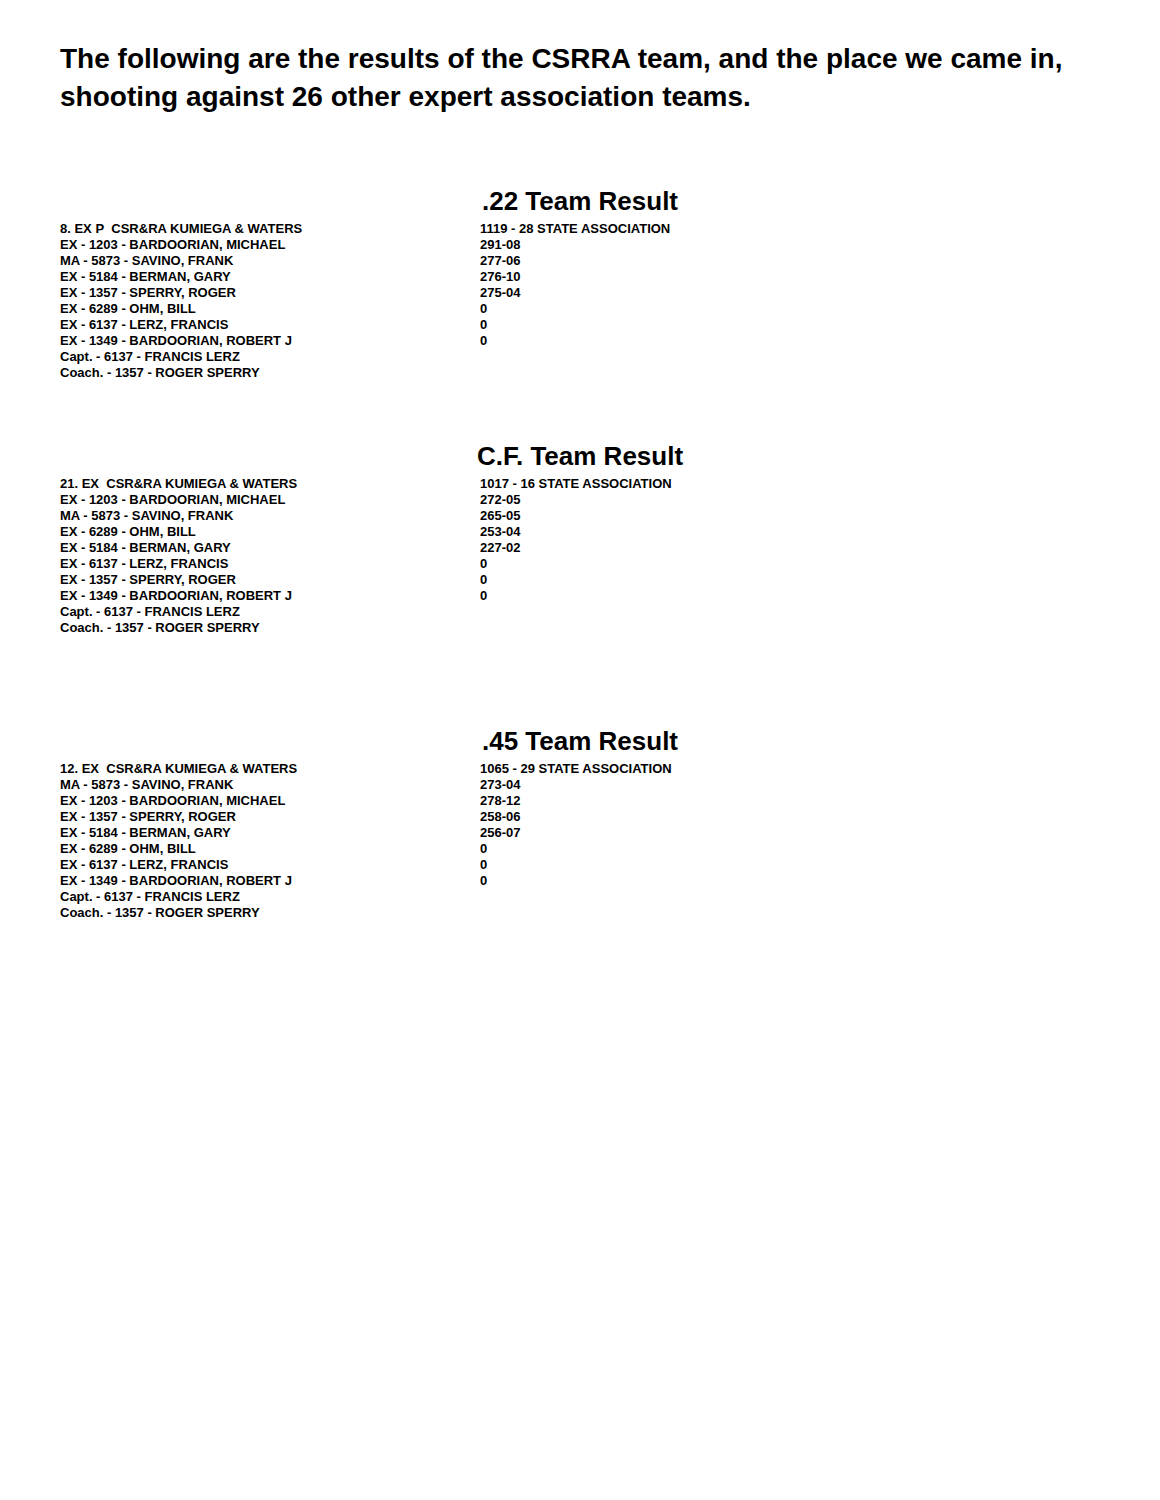The following are the results of the CSRRA team, and the place we came in, shooting against 26 other expert association teams.
.22 Team Result
| 8. EX P CSR&RA KUMIEGA & WATERS | 1119 - 28 STATE ASSOCIATION |
| EX - 1203 - BARDOORIAN, MICHAEL | 291-08 |
| MA - 5873 - SAVINO, FRANK | 277-06 |
| EX - 5184 - BERMAN, GARY | 276-10 |
| EX - 1357 - SPERRY, ROGER | 275-04 |
| EX - 6289 - OHM, BILL | 0 |
| EX - 6137 - LERZ, FRANCIS | 0 |
| EX - 1349 - BARDOORIAN, ROBERT J | 0 |
| Capt. - 6137 - FRANCIS LERZ | |
| Coach. - 1357 - ROGER SPERRY | |
C.F. Team Result
| 21. EX CSR&RA KUMIEGA & WATERS | 1017 - 16 STATE ASSOCIATION |
| EX - 1203 - BARDOORIAN, MICHAEL | 272-05 |
| MA - 5873 - SAVINO, FRANK | 265-05 |
| EX - 6289 - OHM, BILL | 253-04 |
| EX - 5184 - BERMAN, GARY | 227-02 |
| EX - 6137 - LERZ, FRANCIS | 0 |
| EX - 1357 - SPERRY, ROGER | 0 |
| EX - 1349 - BARDOORIAN, ROBERT J | 0 |
| Capt. - 6137 - FRANCIS LERZ | |
| Coach. - 1357 - ROGER SPERRY | |
.45 Team Result
| 12. EX CSR&RA KUMIEGA & WATERS | 1065 - 29 STATE ASSOCIATION |
| MA - 5873 - SAVINO, FRANK | 273-04 |
| EX - 1203 - BARDOORIAN, MICHAEL | 278-12 |
| EX - 1357 - SPERRY, ROGER | 258-06 |
| EX - 5184 - BERMAN, GARY | 256-07 |
| EX - 6289 - OHM, BILL | 0 |
| EX - 6137 - LERZ, FRANCIS | 0 |
| EX - 1349 - BARDOORIAN, ROBERT J | 0 |
| Capt. - 6137 - FRANCIS LERZ | |
| Coach. - 1357 - ROGER SPERRY | |